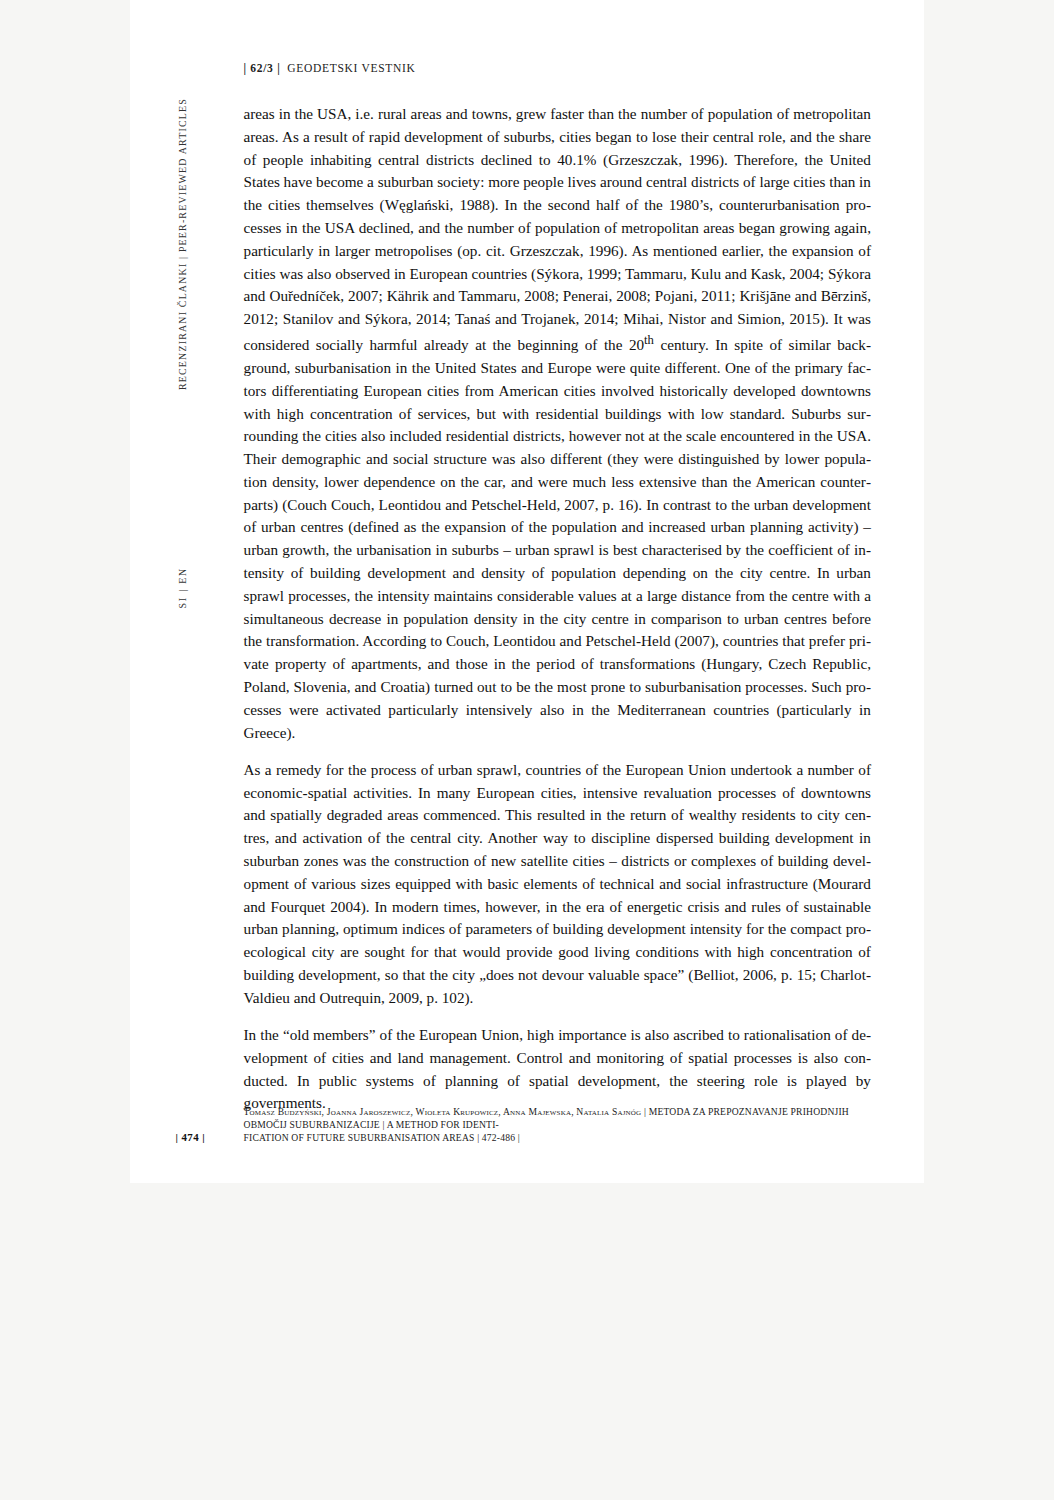| 62/3 | GEODETSKI VESTNIK
RECENZIRANI ČLANKI | PEER-REVIEWED ARTICLES
SI | EN
areas in the USA, i.e. rural areas and towns, grew faster than the number of population of metropolitan areas. As a result of rapid development of suburbs, cities began to lose their central role, and the share of people inhabiting central districts declined to 40.1% (Grzeszczak, 1996). Therefore, the United States have become a suburban society: more people lives around central districts of large cities than in the cities themselves (Węglański, 1988). In the second half of the 1980’s, counterurbanisation processes in the USA declined, and the number of population of metropolitan areas began growing again, particularly in larger metropolises (op. cit. Grzeszczak, 1996). As mentioned earlier, the expansion of cities was also observed in European countries (Sýkora, 1999; Tammaru, Kulu and Kask, 2004; Sýkora and Ouředníček, 2007; Kährik and Tammaru, 2008; Penerai, 2008; Pojani, 2011; Krišjāne and Bērzinš, 2012; Stanilov and Sýkora, 2014; Tanaś and Trojanek, 2014; Mihai, Nistor and Simion, 2015). It was considered socially harmful already at the beginning of the 20th century. In spite of similar background, suburbanisation in the United States and Europe were quite different. One of the primary factors differentiating European cities from American cities involved historically developed downtowns with high concentration of services, but with residential buildings with low standard. Suburbs surrounding the cities also included residential districts, however not at the scale encountered in the USA. Their demographic and social structure was also different (they were distinguished by lower population density, lower dependence on the car, and were much less extensive than the American counterparts) (Couch Couch, Leontidou and Petschel-Held, 2007, p. 16). In contrast to the urban development of urban centres (defined as the expansion of the population and increased urban planning activity) – urban growth, the urbanisation in suburbs – urban sprawl is best characterised by the coefficient of intensity of building development and density of population depending on the city centre. In urban sprawl processes, the intensity maintains considerable values at a large distance from the centre with a simultaneous decrease in population density in the city centre in comparison to urban centres before the transformation. According to Couch, Leontidou and Petschel-Held (2007), countries that prefer private property of apartments, and those in the period of transformations (Hungary, Czech Republic, Poland, Slovenia, and Croatia) turned out to be the most prone to suburbanisation processes. Such processes were activated particularly intensively also in the Mediterranean countries (particularly in Greece).
As a remedy for the process of urban sprawl, countries of the European Union undertook a number of economic-spatial activities. In many European cities, intensive revaluation processes of downtowns and spatially degraded areas commenced. This resulted in the return of wealthy residents to city centres, and activation of the central city. Another way to discipline dispersed building development in suburban zones was the construction of new satellite cities – districts or complexes of building development of various sizes equipped with basic elements of technical and social infrastructure (Mourard and Fourquet 2004). In modern times, however, in the era of energetic crisis and rules of sustainable urban planning, optimum indices of parameters of building development intensity for the compact pro-ecological city are sought for that would provide good living conditions with high concentration of building development, so that the city „does not devour valuable space” (Belliot, 2006, p. 15; Charlot-Valdieu and Outrequin, 2009, p. 102).
In the “old members” of the European Union, high importance is also ascribed to rationalisation of development of cities and land management. Control and monitoring of spatial processes is also conducted. In public systems of planning of spatial development, the steering role is played by governments.
Tomasz Budzyński, Joanna Jaroszewicz, Wioleta Krupowicz, Anna Majewska, Natalia Sajnóg | METODA ZA PREPOZNAVANJE PRIHODNJIH OBMOČIJ SUBURBANIZACIJE | A METHOD FOR IDENTI- FICATION OF FUTURE SUBURBANISATION AREAS | 472-486 |
474